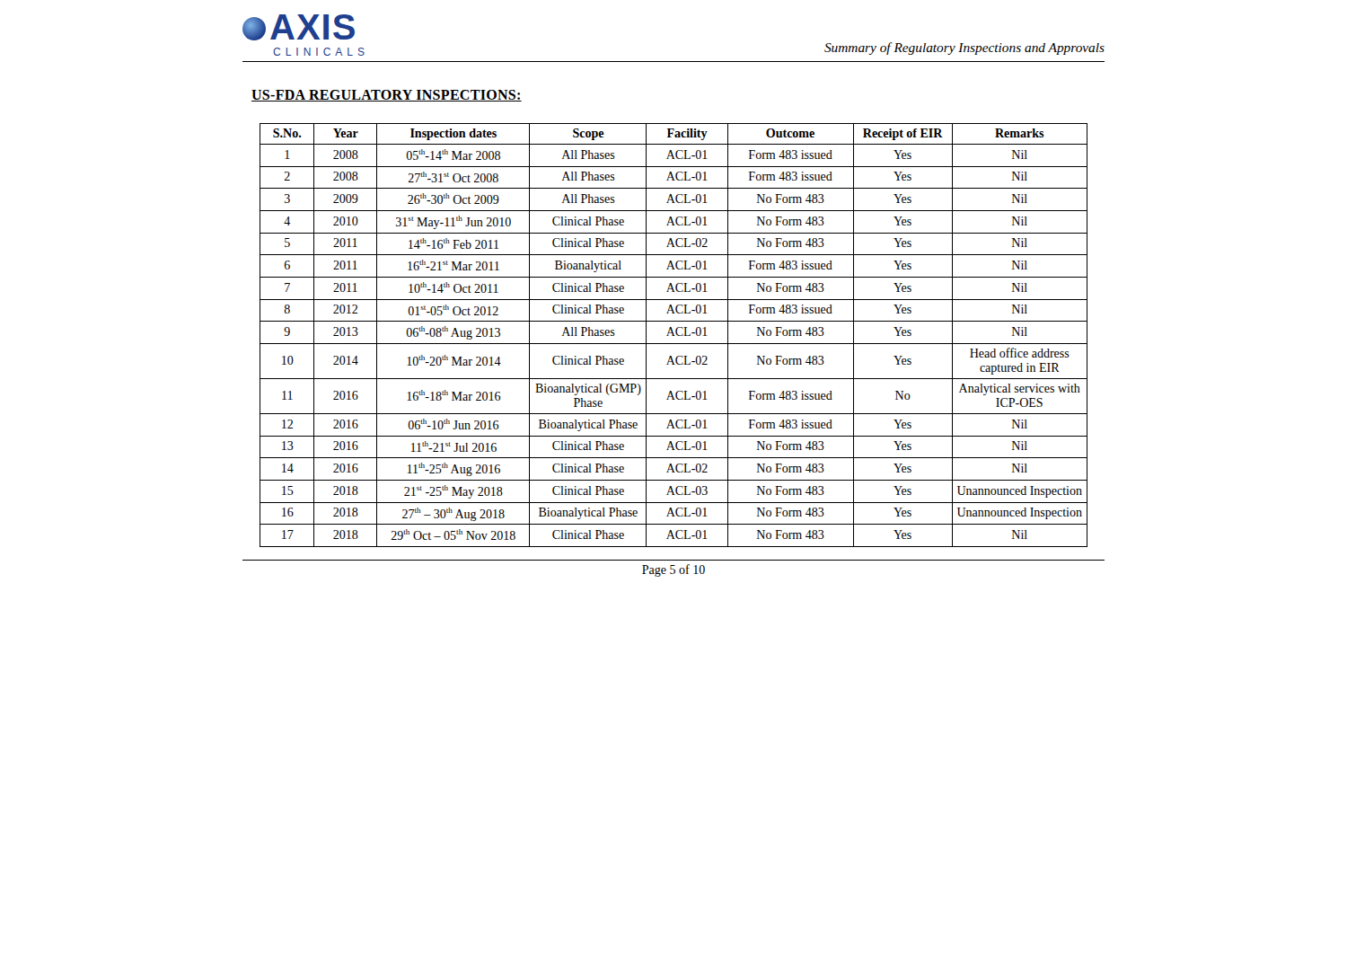AXIS
CLINICALS
Summary of Regulatory Inspections and Approvals
US-FDA REGULATORY INSPECTIONS:
| S.No. | Year | Inspection dates | Scope | Facility | Outcome | Receipt of EIR | Remarks |
| --- | --- | --- | --- | --- | --- | --- | --- |
| 1 | 2008 | 05 th -14 th Mar 2008 | All Phases | ACL-01 | Form 483 issued | Yes | Nil |
| 2 | 2008 | 27 th -31 st Oct 2008 | All Phases | ACL-01 | Form 483 issued | Yes | Nil |
| 3 | 2009 | 26 th -30 th Oct 2009 | All Phases | ACL-01 | No Form 483 | Yes | Nil |
| 4 | 2010 | 31 st May-11 th Jun 2010 | Clinical Phase | ACL-01 | No Form 483 | Yes | Nil |
| 5 | 2011 | 14 th -16 th Feb 2011 | Clinical Phase | ACL-02 | No Form 483 | Yes | Nil |
| 6 | 2011 | 16 th -21 st Mar 2011 | Bioanalytical | ACL-01 | Form 483 issued | Yes | Nil |
| 7 | 2011 | 10 th -14 th Oct 2011 | Clinical Phase | ACL-01 | No Form 483 | Yes | Nil |
| 8 | 2012 | 01 st -05 th Oct 2012 | Clinical Phase | ACL-01 | Form 483 issued | Yes | Nil |
| 9 | 2013 | 06 th -08 th Aug 2013 | All Phases | ACL-01 | No Form 483 | Yes | Nil |
| 10 | 2014 | 10 th -20 th Mar 2014 | Clinical Phase | ACL-02 | No Form 483 | Yes | Head office address captured in EIR |
| 11 | 2016 | 16 th -18 th Mar 2016 | Bioanalytical (GMP) Phase | ACL-01 | Form 483 issued | No | Analytical services with ICP-OES |
| 12 | 2016 | 06 th -10 th Jun 2016 | Bioanalytical Phase | ACL-01 | Form 483 issued | Yes | Nil |
| 13 | 2016 | 11 th -21 st Jul 2016 | Clinical Phase | ACL-01 | No Form 483 | Yes | Nil |
| 14 | 2016 | 11 th -25 th Aug 2016 | Clinical Phase | ACL-02 | No Form 483 | Yes | Nil |
| 15 | 2018 | 21 st -25 th May 2018 | Clinical Phase | ACL-03 | No Form 483 | Yes | Unannounced Inspection |
| 16 | 2018 | 27 th – 30 th Aug 2018 | Bioanalytical Phase | ACL-01 | No Form 483 | Yes | Unannounced Inspection |
| 17 | 2018 | 29 th Oct – 05 th Nov 2018 | Clinical Phase | ACL-01 | No Form 483 | Yes | Nil |
Page 5 of 10